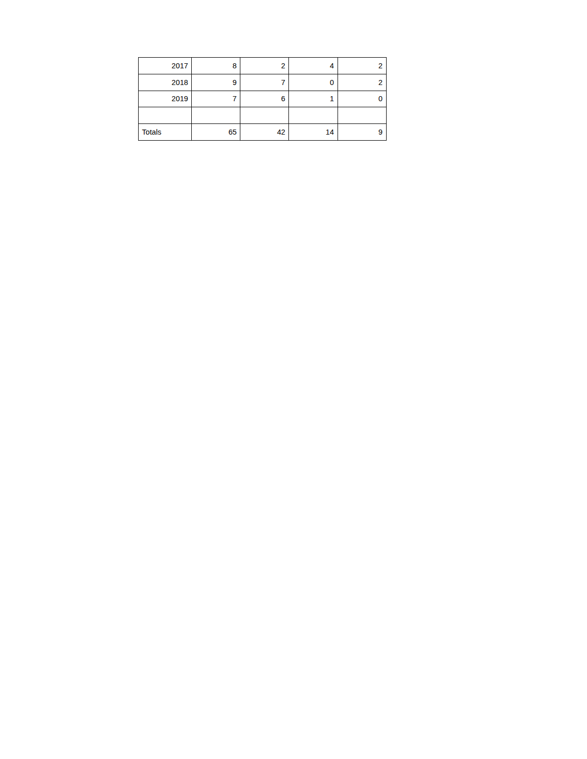| 2017 | 8 | 2 | 4 | 2 |
| 2018 | 9 | 7 | 0 | 2 |
| 2019 | 7 | 6 | 1 | 0 |
| Totals | 65 | 42 | 14 | 9 |